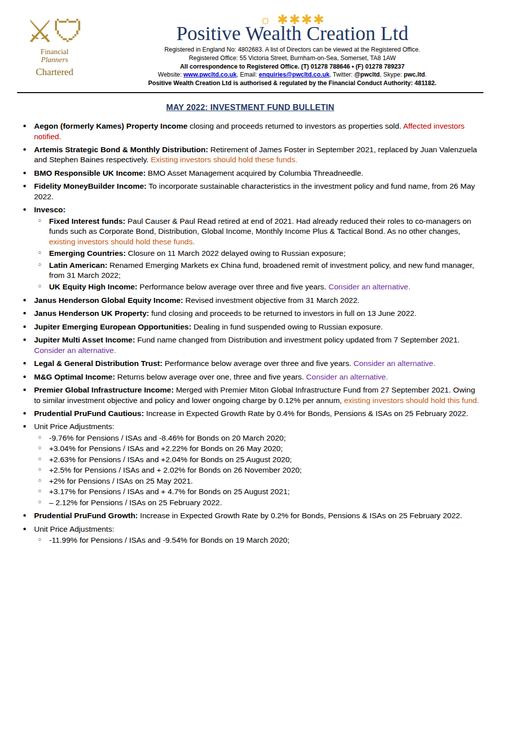⚔🛡
FinancialPlanners
Chartered
☼ ✱✱✱✱
Positive Wealth Creation Ltd
Registered in England No: 4802683. A list of Directors can be viewed at the Registered Office.
Registered Office: 55 Victoria Street, Burnham-on-Sea, Somerset, TA8 1AW
All correspondence to Registered Office. (T) 01278 788646 • (F) 01278 789237
Website: www.pwcltd.co.uk, Email: enquiries@pwcltd.co.uk, Twitter: @pwcltd, Skype: pwc.ltd.
Positive Wealth Creation Ltd is authorised & regulated by the Financial Conduct Authority: 481182.
MAY 2022: INVESTMENT FUND BULLETIN
Aegon (formerly Kames) Property Income closing and proceeds returned to investors as properties sold. Affected investors notified.
Artemis Strategic Bond & Monthly Distribution: Retirement of James Foster in September 2021, replaced by Juan Valenzuela and Stephen Baines respectively. Existing investors should hold these funds.
BMO Responsible UK Income: BMO Asset Management acquired by Columbia Threadneedle.
Fidelity MoneyBuilder Income: To incorporate sustainable characteristics in the investment policy and fund name, from 26 May 2022.
Invesco:
Fixed Interest funds: Paul Causer & Paul Read retired at end of 2021. Had already reduced their roles to co-managers on funds such as Corporate Bond, Distribution, Global Income, Monthly Income Plus & Tactical Bond. As no other changes, existing investors should hold these funds.
Emerging Countries: Closure on 11 March 2022 delayed owing to Russian exposure;
Latin American: Renamed Emerging Markets ex China fund, broadened remit of investment policy, and new fund manager, from 31 March 2022;
UK Equity High Income: Performance below average over three and five years. Consider an alternative.
Janus Henderson Global Equity Income: Revised investment objective from 31 March 2022.
Janus Henderson UK Property: fund closing and proceeds to be returned to investors in full on 13 June 2022.
Jupiter Emerging European Opportunities: Dealing in fund suspended owing to Russian exposure.
Jupiter Multi Asset Income: Fund name changed from Distribution and investment policy updated from 7 September 2021. Consider an alternative.
Legal & General Distribution Trust: Performance below average over three and five years. Consider an alternative.
M&G Optimal Income: Returns below average over one, three and five years. Consider an alternative.
Premier Global Infrastructure Income: Merged with Premier Miton Global Infrastructure Fund from 27 September 2021. Owing to similar investment objective and policy and lower ongoing charge by 0.12% per annum, existing investors should hold this fund.
Prudential PruFund Cautious: Increase in Expected Growth Rate by 0.4% for Bonds, Pensions & ISAs on 25 February 2022.
Unit Price Adjustments:
-9.76% for Pensions / ISAs and -8.46% for Bonds on 20 March 2020;
+3.04% for Pensions / ISAs and +2.22% for Bonds on 26 May 2020;
+2.63% for Pensions / ISAs and +2.04% for Bonds on 25 August 2020;
+2.5% for Pensions / ISAs and + 2.02% for Bonds on 26 November 2020;
+2% for Pensions / ISAs on 25 May 2021.
+3.17% for Pensions / ISAs and + 4.7% for Bonds on 25 August 2021;
– 2.12% for Pensions / ISAs on 25 February 2022.
Prudential PruFund Growth: Increase in Expected Growth Rate by 0.2% for Bonds, Pensions & ISAs on 25 February 2022.
Unit Price Adjustments:
-11.99% for Pensions / ISAs and -9.54% for Bonds on 19 March 2020;